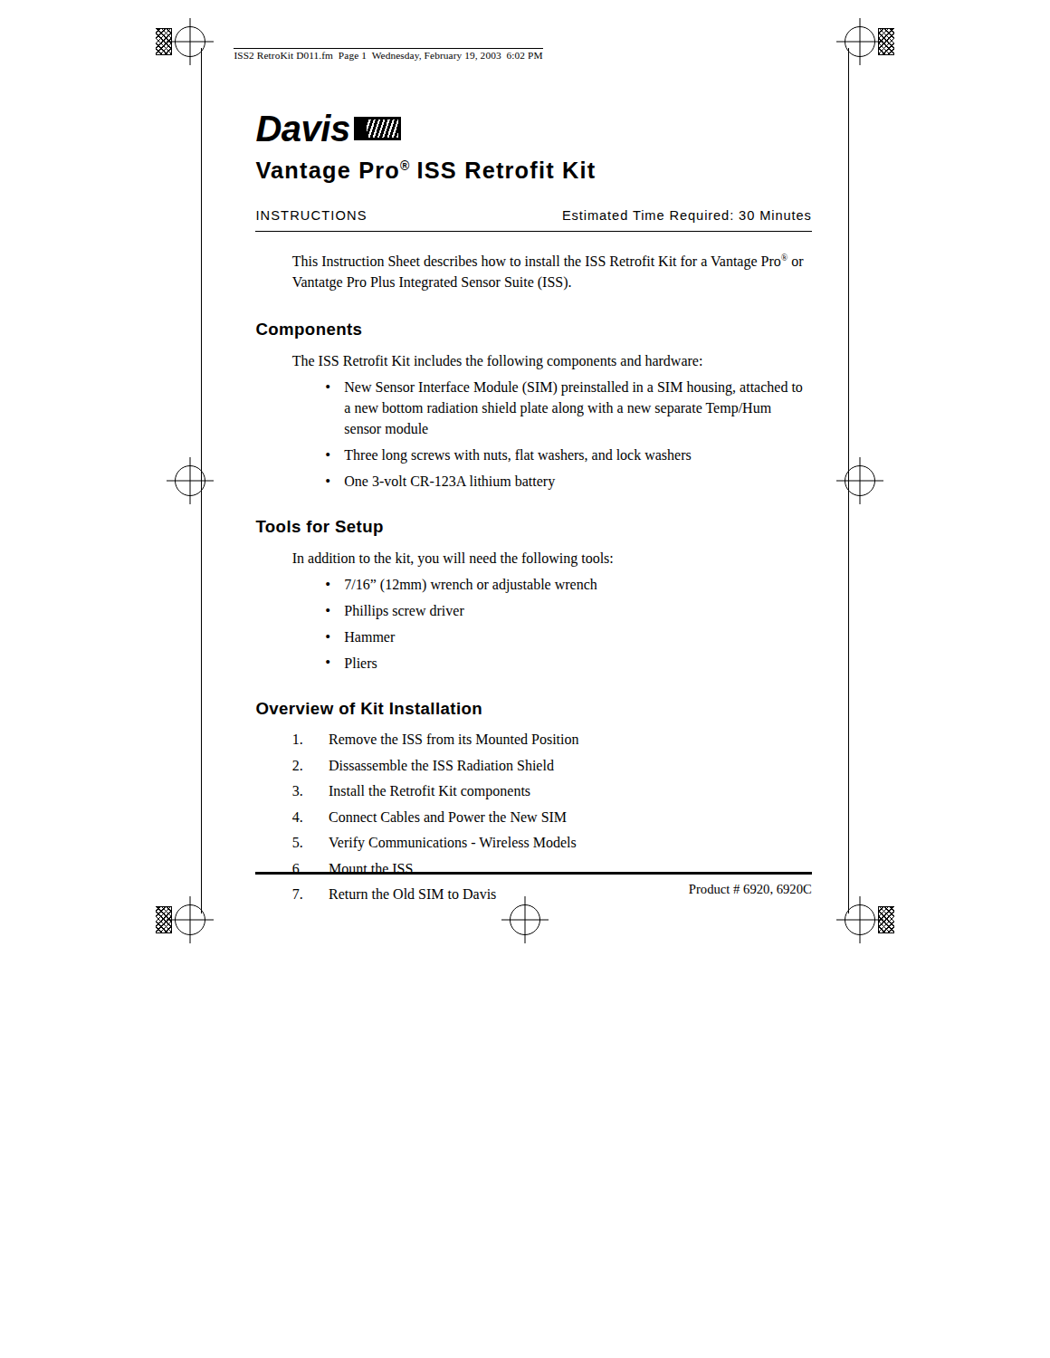ISS2 RetroKit D011.fm Page 1 Wednesday, February 19, 2003 6:02 PM
Davis
Vantage Pro® ISS Retrofit Kit
Instructions Estimated Time Required: 30 Minutes
This Instruction Sheet describes how to install the ISS Retrofit Kit for a Vantage Pro® or Vantatge Pro Plus Integrated Sensor Suite (ISS).
Components
The ISS Retrofit Kit includes the following components and hardware:
New Sensor Interface Module (SIM) preinstalled in a SIM housing, attached to a new bottom radiation shield plate along with a new separate Temp/Hum sensor module
Three long screws with nuts, flat washers, and lock washers
One 3-volt CR-123A lithium battery
Tools for Setup
In addition to the kit, you will need the following tools:
7/16” (12mm) wrench or adjustable wrench
Phillips screw driver
Hammer
Pliers
Overview of Kit Installation
Remove the ISS from its Mounted Position
Dissassemble the ISS Radiation Shield
Install the Retrofit Kit components
Connect Cables and Power the New SIM
Verify Communications - Wireless Models
Mount the ISS
Return the Old SIM to Davis
Product # 6920, 6920C